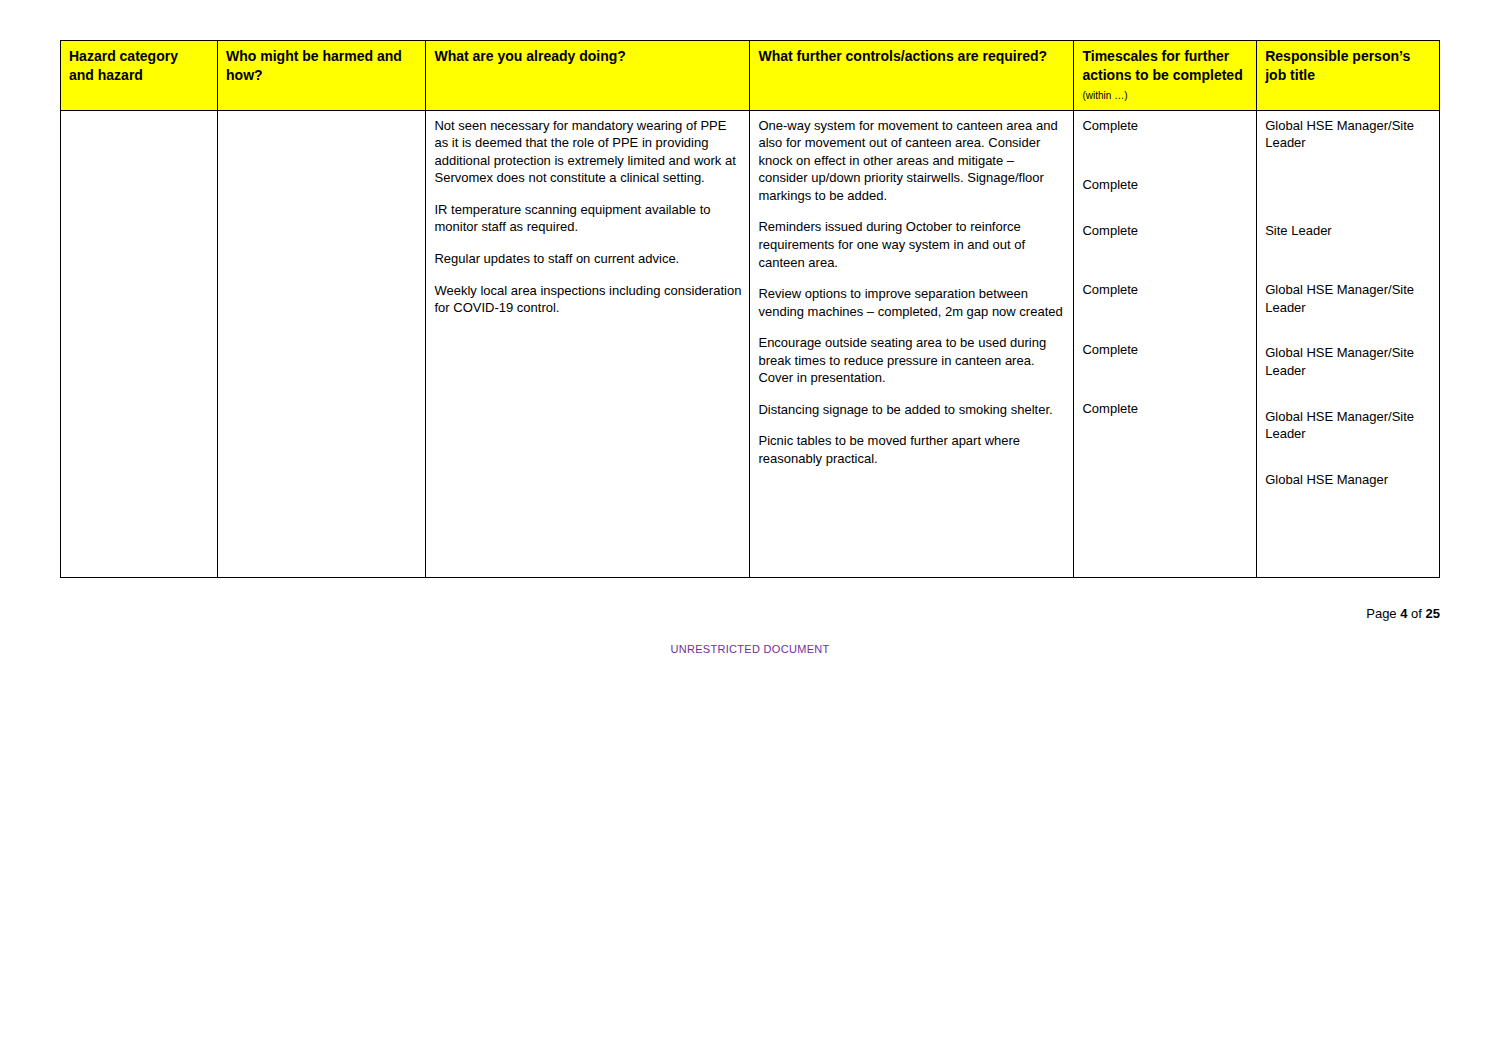| Hazard category and hazard | Who might be harmed and how? | What are you already doing? | What further controls/actions are required? | Timescales for further actions to be completed (within …) | Responsible person’s job title |
| --- | --- | --- | --- | --- | --- |
| | | Not seen necessary for mandatory wearing of PPE as it is deemed that the role of PPE in providing additional protection is extremely limited and work at Servomex does not constitute a clinical setting. IR temperature scanning equipment available to monitor staff as required. Regular updates to staff on current advice. Weekly local area inspections including consideration for COVID-19 control. | One-way system for movement to canteen area and also for movement out of canteen area. Consider knock on effect in other areas and mitigate – consider up/down priority stairwells. Signage/floor markings to be added. Reminders issued during October to reinforce requirements for one way system in and out of canteen area. Review options to improve separation between vending machines – completed, 2m gap now created Encourage outside seating area to be used during break times to reduce pressure in canteen area. Cover in presentation. Distancing signage to be added to smoking shelter. Picnic tables to be moved further apart where reasonably practical. | Complete Complete Complete Complete Complete Complete | Global HSE Manager/Site Leader Site Leader Global HSE Manager/Site Leader Global HSE Manager/Site Leader Global HSE Manager/Site Leader Global HSE Manager |
Page 4 of 25
UNRESTRICTED DOCUMENT